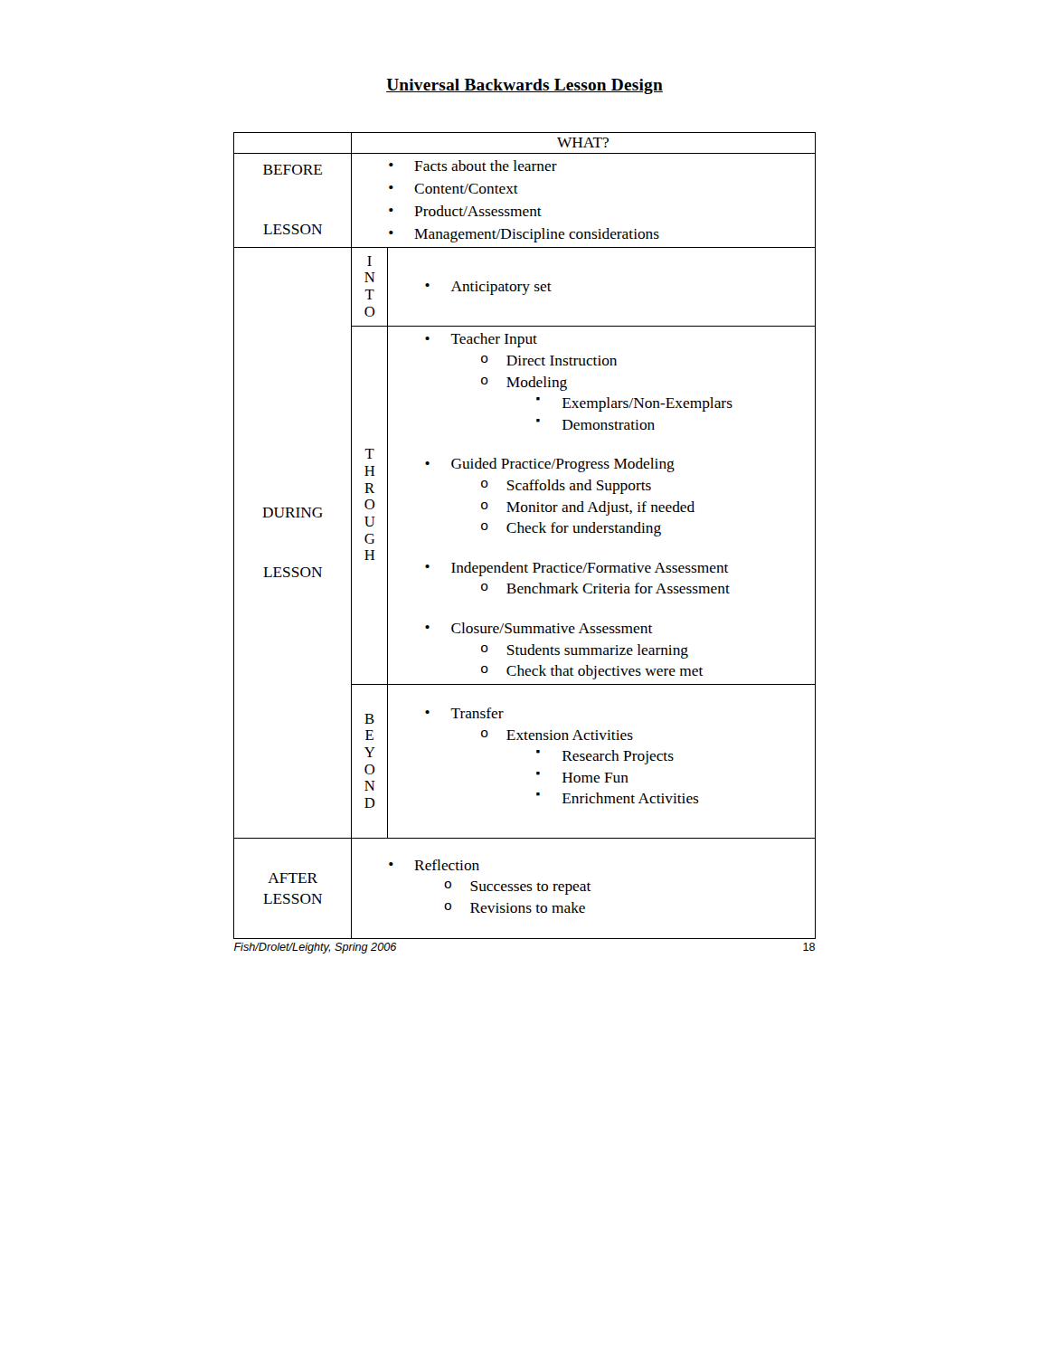Universal Backwards Lesson Design
| | WHAT? |
| BEFORE LESSON | Facts about the learner Content/Context Product/Assessment Management/Discipline considerations |
| DURING LESSON | I N T O | Anticipatory set |
| T H R O U G H | Teacher Input Direct Instruction Modeling Exemplars/Non-Exemplars Demonstration Guided Practice/Progress Modeling Scaffolds and Supports Monitor and Adjust, if needed Check for understanding Independent Practice/Formative Assessment Benchmark Criteria for Assessment Closure/Summative Assessment Students summarize learning Check that objectives were met |
| B E Y O N D | Transfer Extension Activities Research Projects Home Fun Enrichment Activities |
| AFTER LESSON | Reflection Successes to repeat Revisions to make |
Fish/Drolet/Leighty, Spring 2006 18